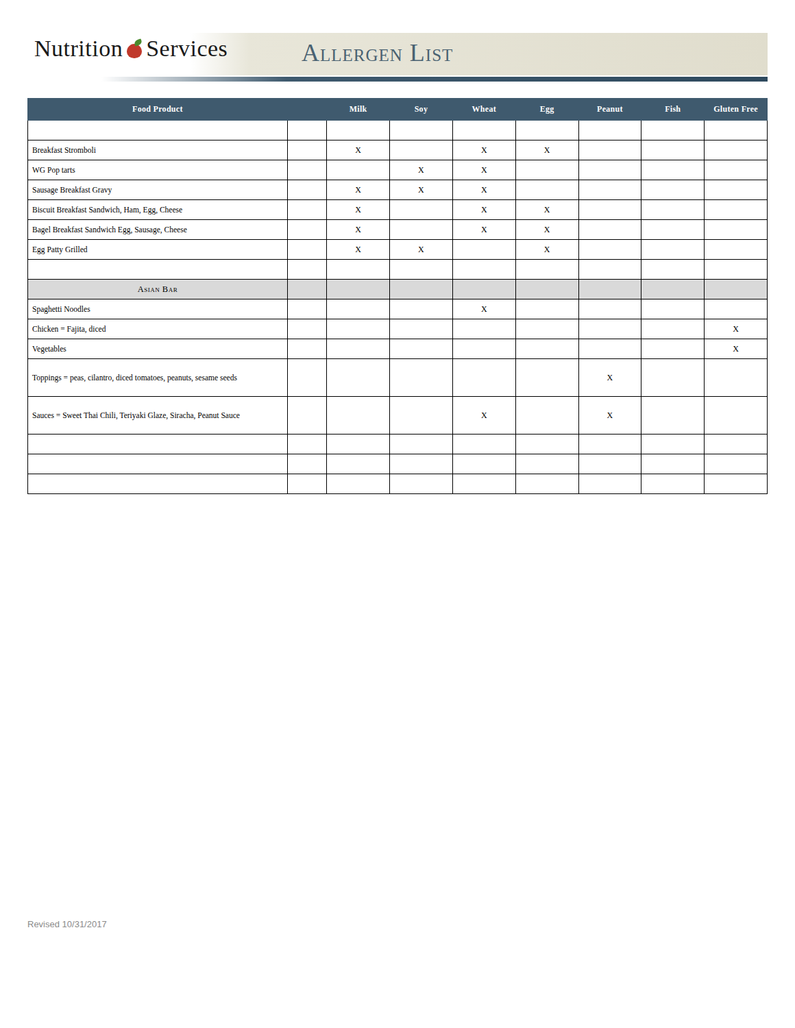Nutrition Services
Allergen List
| Food Product | | Milk | Soy | Wheat | Egg | Peanut | Fish | Gluten Free |
| --- | --- | --- | --- | --- | --- | --- | --- | --- |
| Breakfast Stromboli | | X | | X | X | | | |
| WG Pop tarts | | | X | X | | | | |
| Sausage Breakfast Gravy | | X | X | X | | | | |
| Biscuit Breakfast Sandwich, Ham, Egg, Cheese | | X | | X | X | | | |
| Bagel Breakfast Sandwich Egg, Sausage, Cheese | | X | | X | X | | | |
| Egg Patty Grilled | | X | X | | X | | | |
| Asian Bar | | | | | | | | |
| Spaghetti Noodles | | | | X | | | | |
| Chicken = Fajita, diced | | | | | | | | X |
| Vegetables | | | | | | | | X |
| Toppings = peas, cilantro, diced tomatoes, peanuts, sesame seeds | | | | | | X | | |
| Sauces = Sweet Thai Chili, Teriyaki Glaze, Siracha, Peanut Sauce | | | | X | | X | | |
Revised 10/31/2017